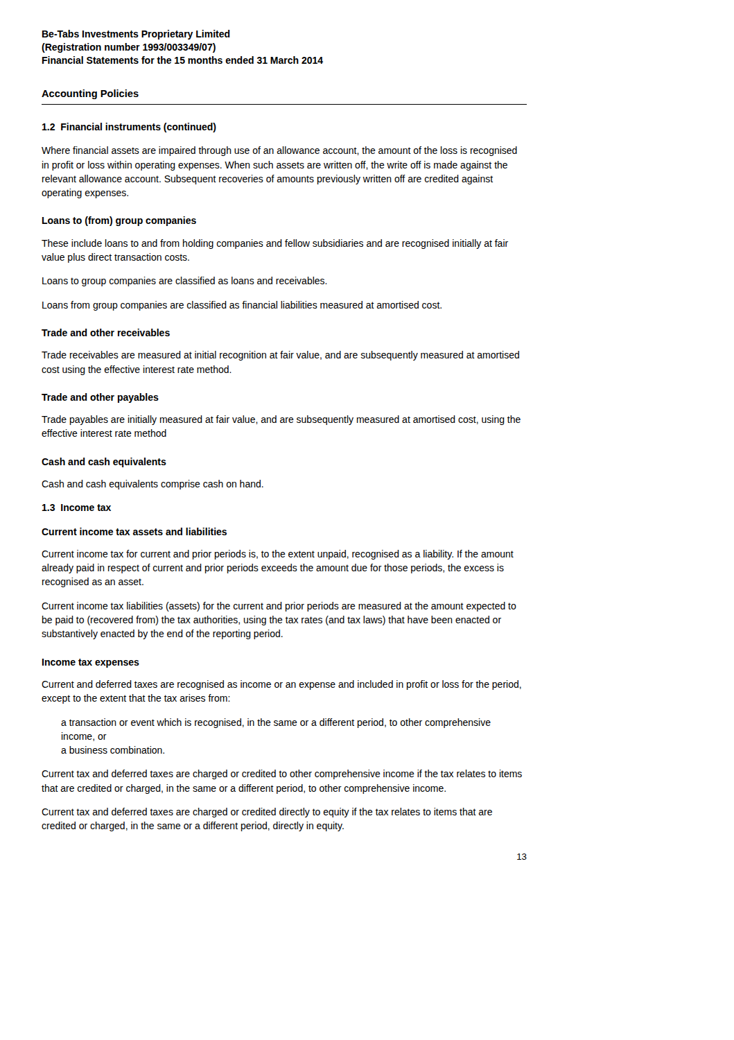Be-Tabs Investments Proprietary Limited
(Registration number 1993/003349/07)
Financial Statements for the 15 months ended 31 March 2014
Accounting Policies
1.2 Financial instruments (continued)
Where financial assets are impaired through use of an allowance account, the amount of the loss is recognised in profit or loss within operating expenses. When such assets are written off, the write off is made against the relevant allowance account. Subsequent recoveries of amounts previously written off are credited against operating expenses.
Loans to (from) group companies
These include loans to and from holding companies and fellow subsidiaries and are recognised initially at fair value plus direct transaction costs.
Loans to group companies are classified as loans and receivables.
Loans from group companies are classified as financial liabilities measured at amortised cost.
Trade and other receivables
Trade receivables are measured at initial recognition at fair value, and are subsequently measured at amortised cost using the effective interest rate method.
Trade and other payables
Trade payables are initially measured at fair value, and are subsequently measured at amortised cost, using the effective interest rate method
Cash and cash equivalents
Cash and cash equivalents comprise cash on hand.
1.3 Income tax
Current income tax assets and liabilities
Current income tax for current and prior periods is, to the extent unpaid, recognised as a liability. If the amount already paid in respect of current and prior periods exceeds the amount due for those periods, the excess is recognised as an asset.
Current income tax liabilities (assets) for the current and prior periods are measured at the amount expected to be paid to (recovered from) the tax authorities, using the tax rates (and tax laws) that have been enacted or substantively enacted by the end of the reporting period.
Income tax expenses
Current and deferred taxes are recognised as income or an expense and included in profit or loss for the period, except to the extent that the tax arises from:
a transaction or event which is recognised, in the same or a different period, to other comprehensive income, or
a business combination.
Current tax and deferred taxes are charged or credited to other comprehensive income if the tax relates to items that are credited or charged, in the same or a different period, to other comprehensive income.
Current tax and deferred taxes are charged or credited directly to equity if the tax relates to items that are credited or charged, in the same or a different period, directly in equity.
13